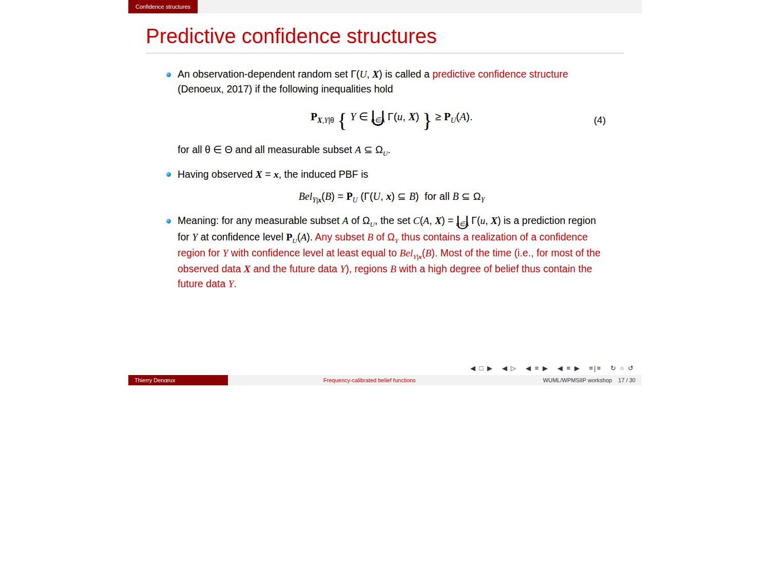Confidence structures
Predictive confidence structures
An observation-dependent random set Γ(U, X) is called a predictive confidence structure (Denoeux, 2017) if the following inequalities hold
PX,Y|θ { Y ∈ ⋃u∈A Γ(u, X) } ≥ PU(A). (4)
for all θ ∈ Θ and all measurable subset A ⊆ ΩU.
Having observed X = x, the induced PBF is
BelY|x(B) = PU (Γ(U, x) ⊆ B) for all B ⊆ ΩY
Meaning: for any measurable subset A of ΩU, the set C(A, X) = ⋃u∈A Γ(u, X) is a prediction region for Y at confidence level PU(A). Any subset B of ΩY thus contains a realization of a confidence region for Y with confidence level at least equal to BelY|x(B). Most of the time (i.e., for most of the observed data X and the future data Y), regions B with a high degree of belief thus contain the future data Y.
◀ □ ▶ ◀ ▷ ◀ ≡ ▶ ◀ ≡ ▶ ≡|≡ ↻ ○ ↺
Thierry Denœux
Frequency-calibrated belief functions
WUML/WPMSIIP workshop 17 / 30